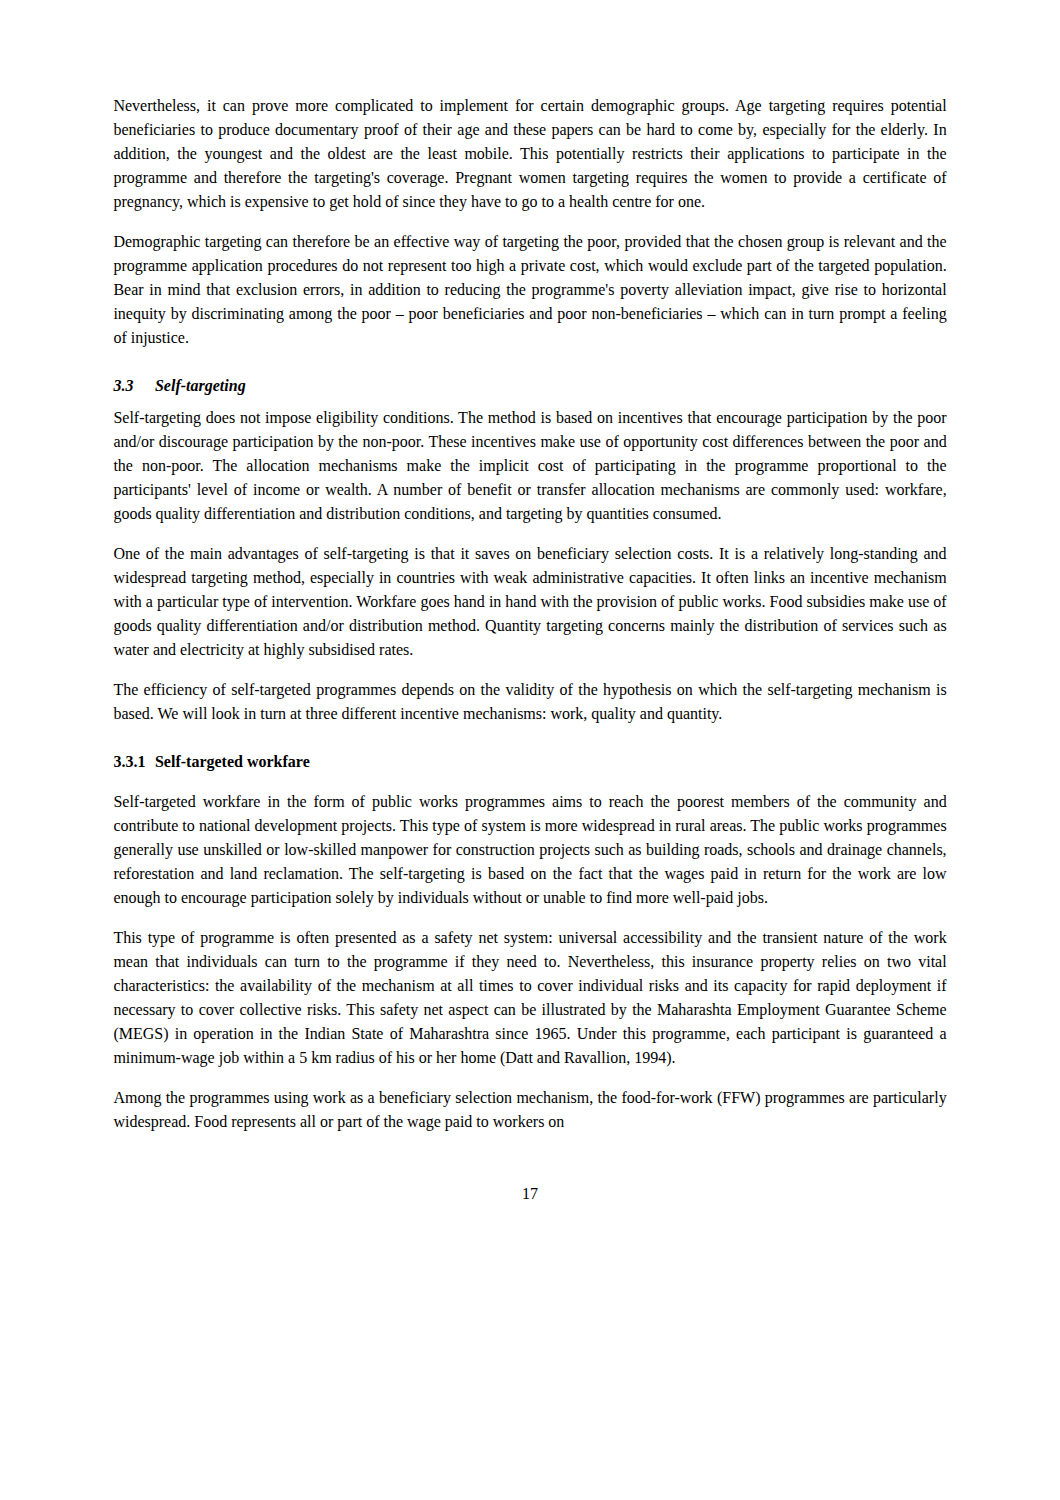Nevertheless, it can prove more complicated to implement for certain demographic groups. Age targeting requires potential beneficiaries to produce documentary proof of their age and these papers can be hard to come by, especially for the elderly. In addition, the youngest and the oldest are the least mobile. This potentially restricts their applications to participate in the programme and therefore the targeting's coverage. Pregnant women targeting requires the women to provide a certificate of pregnancy, which is expensive to get hold of since they have to go to a health centre for one.
Demographic targeting can therefore be an effective way of targeting the poor, provided that the chosen group is relevant and the programme application procedures do not represent too high a private cost, which would exclude part of the targeted population. Bear in mind that exclusion errors, in addition to reducing the programme's poverty alleviation impact, give rise to horizontal inequity by discriminating among the poor – poor beneficiaries and poor non-beneficiaries – which can in turn prompt a feeling of injustice.
3.3 Self-targeting
Self-targeting does not impose eligibility conditions. The method is based on incentives that encourage participation by the poor and/or discourage participation by the non-poor. These incentives make use of opportunity cost differences between the poor and the non-poor. The allocation mechanisms make the implicit cost of participating in the programme proportional to the participants' level of income or wealth. A number of benefit or transfer allocation mechanisms are commonly used: workfare, goods quality differentiation and distribution conditions, and targeting by quantities consumed.
One of the main advantages of self-targeting is that it saves on beneficiary selection costs. It is a relatively long-standing and widespread targeting method, especially in countries with weak administrative capacities. It often links an incentive mechanism with a particular type of intervention. Workfare goes hand in hand with the provision of public works. Food subsidies make use of goods quality differentiation and/or distribution method. Quantity targeting concerns mainly the distribution of services such as water and electricity at highly subsidised rates.
The efficiency of self-targeted programmes depends on the validity of the hypothesis on which the self-targeting mechanism is based. We will look in turn at three different incentive mechanisms: work, quality and quantity.
3.3.1 Self-targeted workfare
Self-targeted workfare in the form of public works programmes aims to reach the poorest members of the community and contribute to national development projects. This type of system is more widespread in rural areas. The public works programmes generally use unskilled or low-skilled manpower for construction projects such as building roads, schools and drainage channels, reforestation and land reclamation. The self-targeting is based on the fact that the wages paid in return for the work are low enough to encourage participation solely by individuals without or unable to find more well-paid jobs.
This type of programme is often presented as a safety net system: universal accessibility and the transient nature of the work mean that individuals can turn to the programme if they need to. Nevertheless, this insurance property relies on two vital characteristics: the availability of the mechanism at all times to cover individual risks and its capacity for rapid deployment if necessary to cover collective risks. This safety net aspect can be illustrated by the Maharashta Employment Guarantee Scheme (MEGS) in operation in the Indian State of Maharashtra since 1965. Under this programme, each participant is guaranteed a minimum-wage job within a 5 km radius of his or her home (Datt and Ravallion, 1994).
Among the programmes using work as a beneficiary selection mechanism, the food-for-work (FFW) programmes are particularly widespread. Food represents all or part of the wage paid to workers on
17